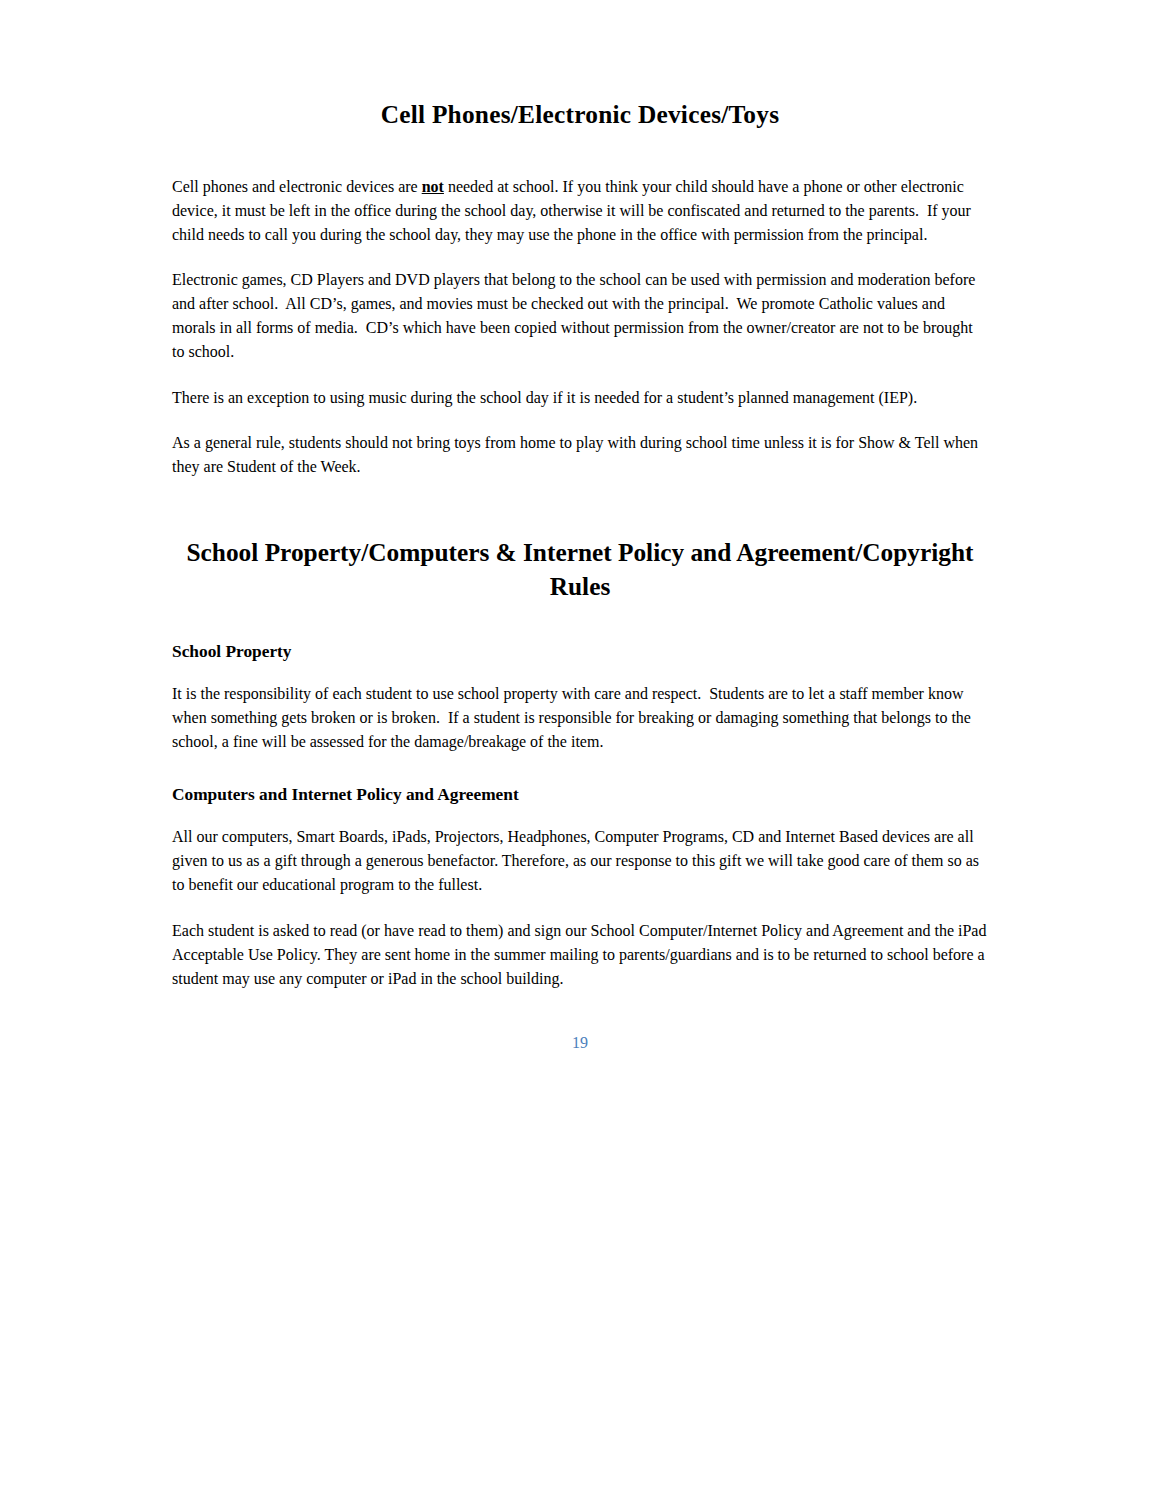Cell Phones/Electronic Devices/Toys
Cell phones and electronic devices are not needed at school. If you think your child should have a phone or other electronic device, it must be left in the office during the school day, otherwise it will be confiscated and returned to the parents. If your child needs to call you during the school day, they may use the phone in the office with permission from the principal.
Electronic games, CD Players and DVD players that belong to the school can be used with permission and moderation before and after school. All CD’s, games, and movies must be checked out with the principal. We promote Catholic values and morals in all forms of media. CD’s which have been copied without permission from the owner/creator are not to be brought to school.
There is an exception to using music during the school day if it is needed for a student’s planned management (IEP).
As a general rule, students should not bring toys from home to play with during school time unless it is for Show & Tell when they are Student of the Week.
School Property/Computers & Internet Policy and Agreement/Copyright Rules
School Property
It is the responsibility of each student to use school property with care and respect. Students are to let a staff member know when something gets broken or is broken. If a student is responsible for breaking or damaging something that belongs to the school, a fine will be assessed for the damage/breakage of the item.
Computers and Internet Policy and Agreement
All our computers, Smart Boards, iPads, Projectors, Headphones, Computer Programs, CD and Internet Based devices are all given to us as a gift through a generous benefactor. Therefore, as our response to this gift we will take good care of them so as to benefit our educational program to the fullest.
Each student is asked to read (or have read to them) and sign our School Computer/Internet Policy and Agreement and the iPad Acceptable Use Policy. They are sent home in the summer mailing to parents/guardians and is to be returned to school before a student may use any computer or iPad in the school building.
19